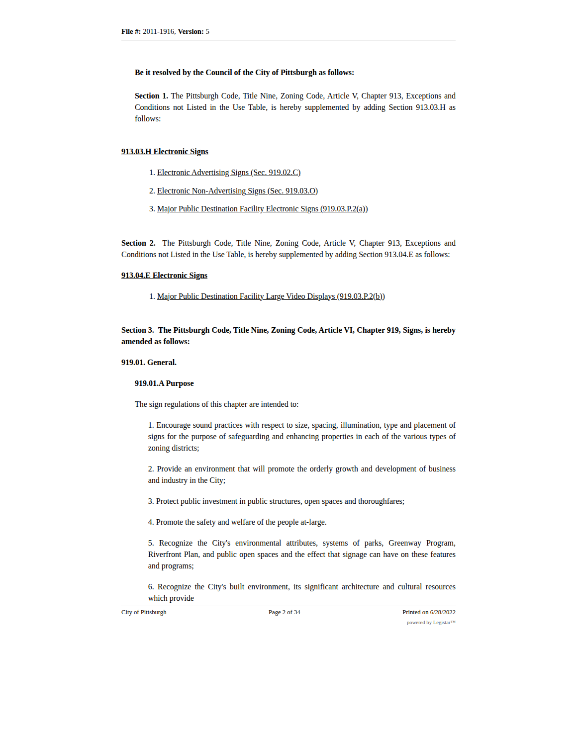File #: 2011-1916, Version: 5
Be it resolved by the Council of the City of Pittsburgh as follows:
Section 1. The Pittsburgh Code, Title Nine, Zoning Code, Article V, Chapter 913, Exceptions and Conditions not Listed in the Use Table, is hereby supplemented by adding Section 913.03.H as follows:
913.03.H Electronic Signs
Electronic Advertising Signs (Sec. 919.02.C)
Electronic Non-Advertising Signs (Sec. 919.03.O)
Major Public Destination Facility Electronic Signs (919.03.P.2(a))
Section 2. The Pittsburgh Code, Title Nine, Zoning Code, Article V, Chapter 913, Exceptions and Conditions not Listed in the Use Table, is hereby supplemented by adding Section 913.04.E as follows:
913.04.E Electronic Signs
Major Public Destination Facility Large Video Displays (919.03.P.2(b))
Section 3. The Pittsburgh Code, Title Nine, Zoning Code, Article VI, Chapter 919, Signs, is hereby amended as follows:
919.01. General.
919.01.A Purpose
The sign regulations of this chapter are intended to:
1. Encourage sound practices with respect to size, spacing, illumination, type and placement of signs for the purpose of safeguarding and enhancing properties in each of the various types of zoning districts;
2. Provide an environment that will promote the orderly growth and development of business and industry in the City;
3. Protect public investment in public structures, open spaces and thoroughfares;
4. Promote the safety and welfare of the people at-large.
5. Recognize the City's environmental attributes, systems of parks, Greenway Program, Riverfront Plan, and public open spaces and the effect that signage can have on these features and programs;
6. Recognize the City's built environment, its significant architecture and cultural resources which provide
City of Pittsburgh Page 2 of 34 Printed on 6/28/2022
powered by Legistar™